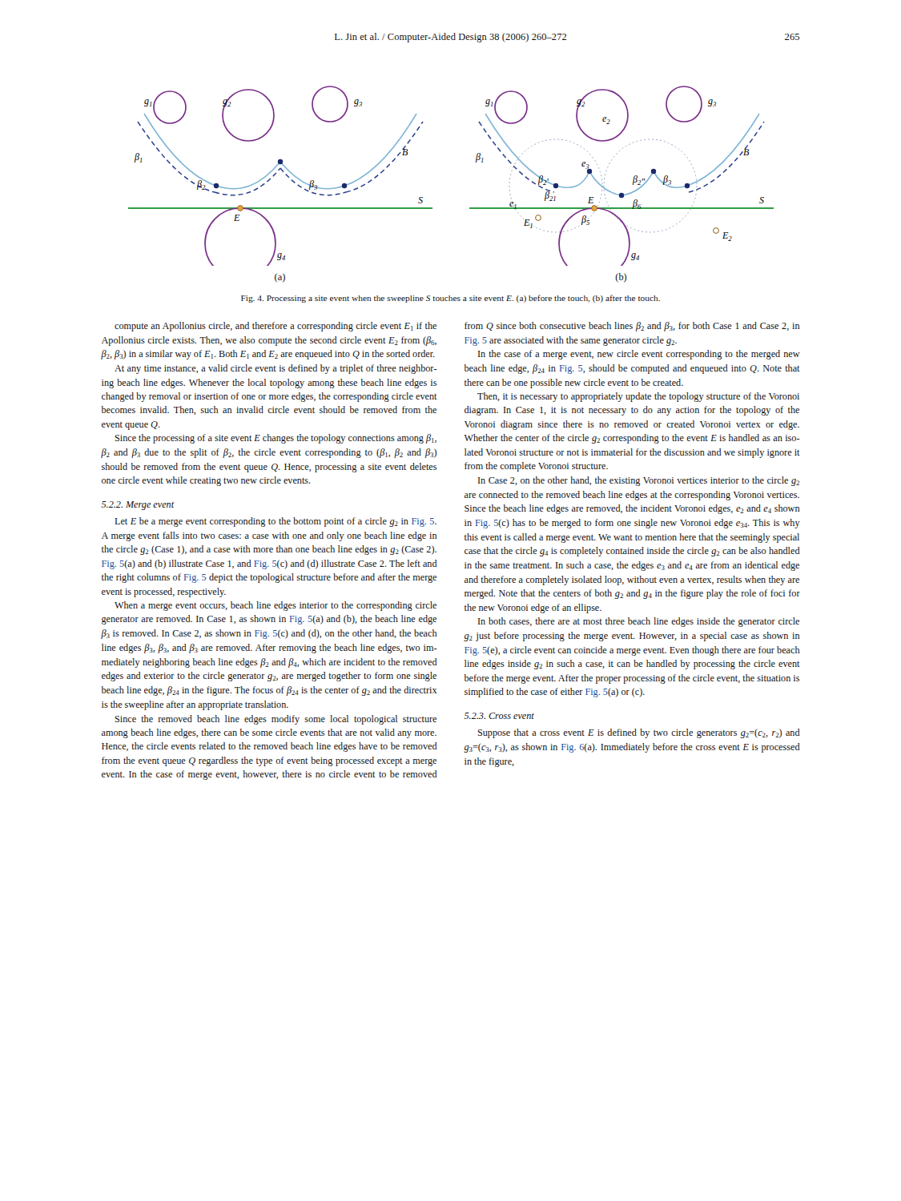L. Jin et al. / Computer-Aided Design 38 (2006) 260–272 265
S g1 g2 g3 g4 β1 β2 β3 B E
(a)
S g1 g2 g3 g4 β1 β2′ β21 e3 β2″ β3 β5 β6 B e1 e2 E E1 E2
(b)
Fig. 4. Processing a site event when the sweepline S touches a site event E. (a) before the touch, (b) after the touch.
compute an Apollonius circle, and therefore a corresponding circle event E 1 if the Apollonius circle exists. Then, we also compute the second circle event E 2 from (β 6, β 2, β 3) in a similar way of E 1. Both E 1 and E 2 are enqueued into Q in the sorted order.
At any time instance, a valid circle event is defined by a triplet of three neighboring beach line edges. Whenever the local topology among these beach line edges is changed by removal or insertion of one or more edges, the corresponding circle event becomes invalid. Then, such an invalid circle event should be removed from the event queue Q.
Since the processing of a site event E changes the topology connections among β 1, β 2 and β 3 due to the split of β 2, the circle event corresponding to (β 1, β 2 and β 3) should be removed from the event queue Q. Hence, processing a site event deletes one circle event while creating two new circle events.
5.2.2. Merge event
Let E be a merge event corresponding to the bottom point of a circle g 2 in Fig. 5. A merge event falls into two cases: a case with one and only one beach line edge in the circle g 2 (Case 1), and a case with more than one beach line edges in g 2 (Case 2). Fig. 5(a) and (b) illustrate Case 1, and Fig. 5(c) and (d) illustrate Case 2. The left and the right columns of Fig. 5 depict the topological structure before and after the merge event is processed, respectively.
When a merge event occurs, beach line edges interior to the corresponding circle generator are removed. In Case 1, as shown in Fig. 5(a) and (b), the beach line edge β 3 is removed. In Case 2, as shown in Fig. 5(c) and (d), on the other hand, the beach line edges β 3, β 3, and β 3 are removed. After removing the beach line edges, two immediately neighboring beach line edges β 2 and β 4, which are incident to the removed edges and exterior to the circle generator g 2, are merged together to form one single beach line edge, β 24 in the figure. The focus of β 24 is the center of g 2 and the directrix is the sweepline after an appropriate translation.
Since the removed beach line edges modify some local topological structure among beach line edges, there can be some circle events that are not valid any more. Hence, the circle events related to the removed beach line edges have to be removed from the event queue Q regardless the type of event being processed except a merge event. In the case of merge event, however, there is no circle event to be removed from Q since both consecutive beach lines β 2 and β 3, for both Case 1 and Case 2, in Fig. 5 are associated with the same generator circle g 2.
In the case of a merge event, new circle event corresponding to the merged new beach line edge, β 24 in Fig. 5, should be computed and enqueued into Q. Note that there can be one possible new circle event to be created.
Then, it is necessary to appropriately update the topology structure of the Voronoi diagram. In Case 1, it is not necessary to do any action for the topology of the Voronoi diagram since there is no removed or created Voronoi vertex or edge. Whether the center of the circle g 2 corresponding to the event E is handled as an isolated Voronoi structure or not is immaterial for the discussion and we simply ignore it from the complete Voronoi structure.
In Case 2, on the other hand, the existing Voronoi vertices interior to the circle g 2 are connected to the removed beach line edges at the corresponding Voronoi vertices. Since the beach line edges are removed, the incident Voronoi edges, e 2 and e 4 shown in Fig. 5(c) has to be merged to form one single new Voronoi edge e 34. This is why this event is called a merge event. We want to mention here that the seemingly special case that the circle g 4 is completely contained inside the circle g 2 can be also handled in the same treatment. In such a case, the edges e 3 and e 4 are from an identical edge and therefore a completely isolated loop, without even a vertex, results when they are merged. Note that the centers of both g 2 and g 4 in the figure play the role of foci for the new Voronoi edge of an ellipse.
In both cases, there are at most three beach line edges inside the generator circle g 2 just before processing the merge event. However, in a special case as shown in Fig. 5(e), a circle event can coincide a merge event. Even though there are four beach line edges inside g 2 in such a case, it can be handled by processing the circle event before the merge event. After the proper processing of the circle event, the situation is simplified to the case of either Fig. 5(a) or (c).
5.2.3. Cross event
Suppose that a cross event E is defined by two circle generators g 2=(c 2, r 2) and g 3=(c 3, r 3), as shown in Fig. 6(a). Immediately before the cross event E is processed in the figure,